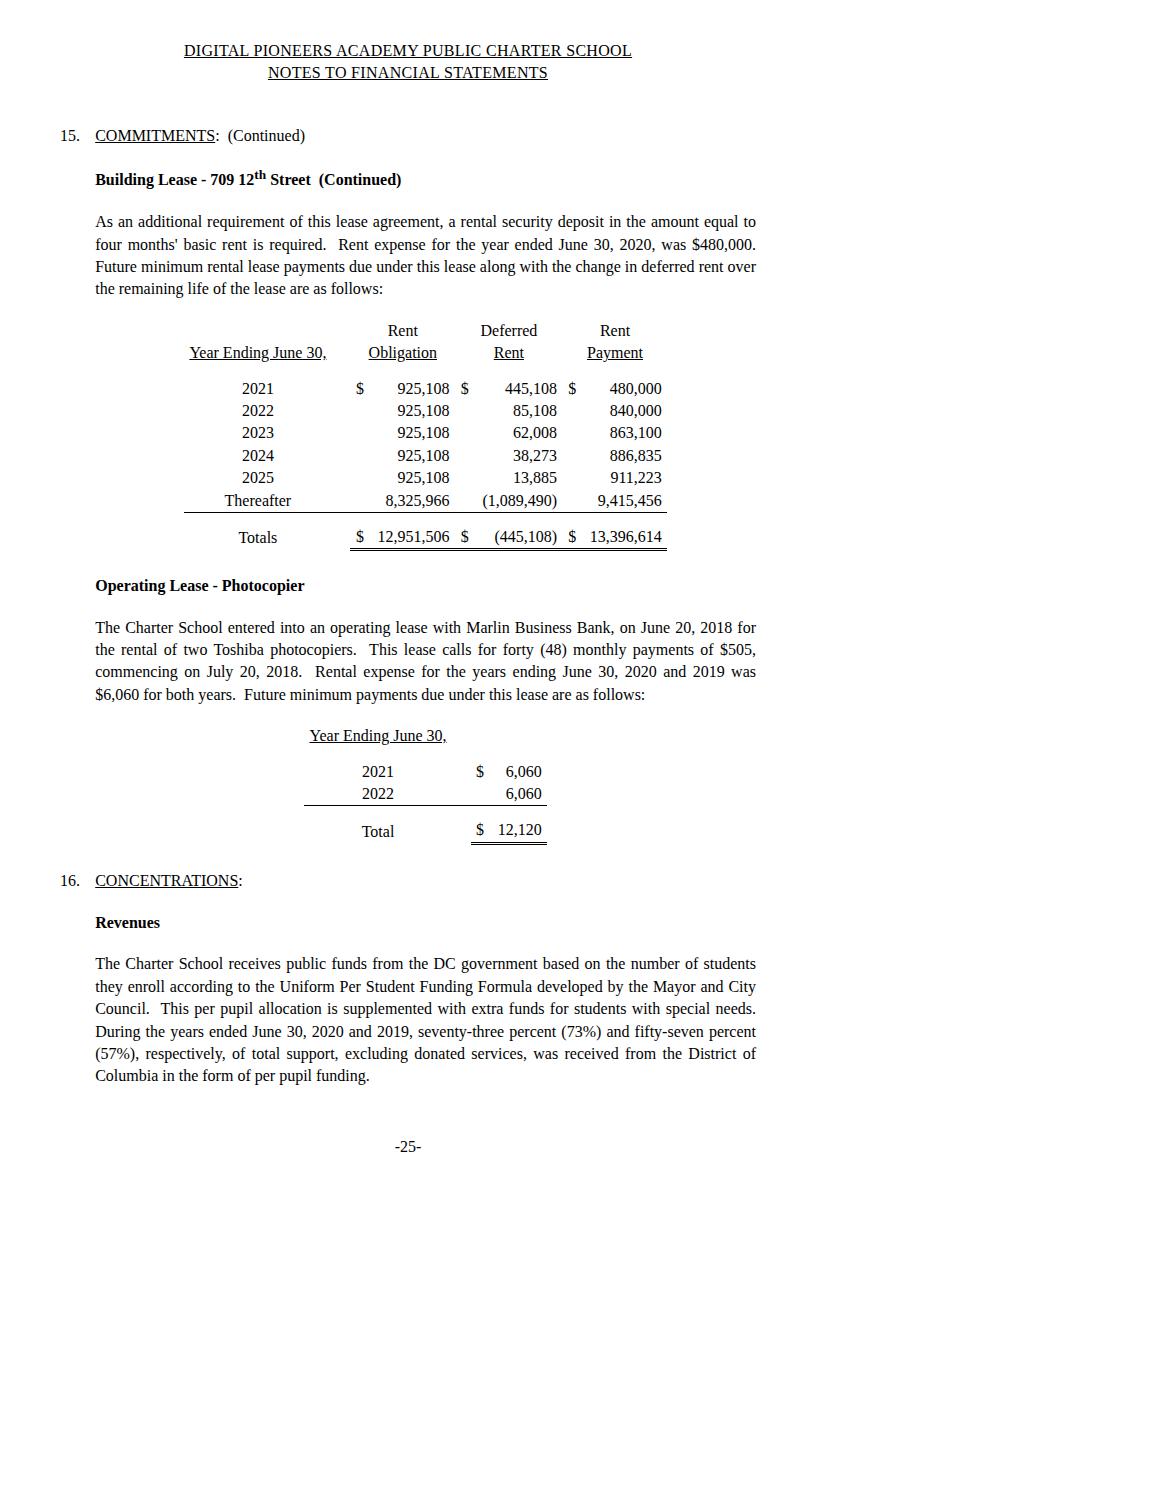DIGITAL PIONEERS ACADEMY PUBLIC CHARTER SCHOOL
NOTES TO FINANCIAL STATEMENTS
15. COMMITMENTS: (Continued)
Building Lease - 709 12th Street (Continued)
As an additional requirement of this lease agreement, a rental security deposit in the amount equal to four months' basic rent is required. Rent expense for the year ended June 30, 2020, was $480,000. Future minimum rental lease payments due under this lease along with the change in deferred rent over the remaining life of the lease are as follows:
| | Rent | Deferred | Rent |
| --- | --- | --- | --- |
| Year Ending June 30, | Obligation | Rent | Payment |
| 2021 | $ | 925,108 | $ | 445,108 | $ | 480,000 |
| 2022 | | 925,108 | | 85,108 | | 840,000 |
| 2023 | | 925,108 | | 62,008 | | 863,100 |
| 2024 | | 925,108 | | 38,273 | | 886,835 |
| 2025 | | 925,108 | | 13,885 | | 911,223 |
| Thereafter | | 8,325,966 | | (1,089,490) | | 9,415,456 |
| Totals | $ | 12,951,506 | $ | (445,108) | $ | 13,396,614 |
Operating Lease - Photocopier
The Charter School entered into an operating lease with Marlin Business Bank, on June 20, 2018 for the rental of two Toshiba photocopiers. This lease calls for forty (48) monthly payments of $505, commencing on July 20, 2018. Rental expense for the years ending June 30, 2020 and 2019 was $6,060 for both years. Future minimum payments due under this lease are as follows:
| Year Ending June 30, | |
| --- | --- |
| 2021 | $ | 6,060 |
| 2022 | | 6,060 |
| Total | $ | 12,120 |
16. CONCENTRATIONS:
Revenues
The Charter School receives public funds from the DC government based on the number of students they enroll according to the Uniform Per Student Funding Formula developed by the Mayor and City Council. This per pupil allocation is supplemented with extra funds for students with special needs. During the years ended June 30, 2020 and 2019, seventy-three percent (73%) and fifty-seven percent (57%), respectively, of total support, excluding donated services, was received from the District of Columbia in the form of per pupil funding.
-25-